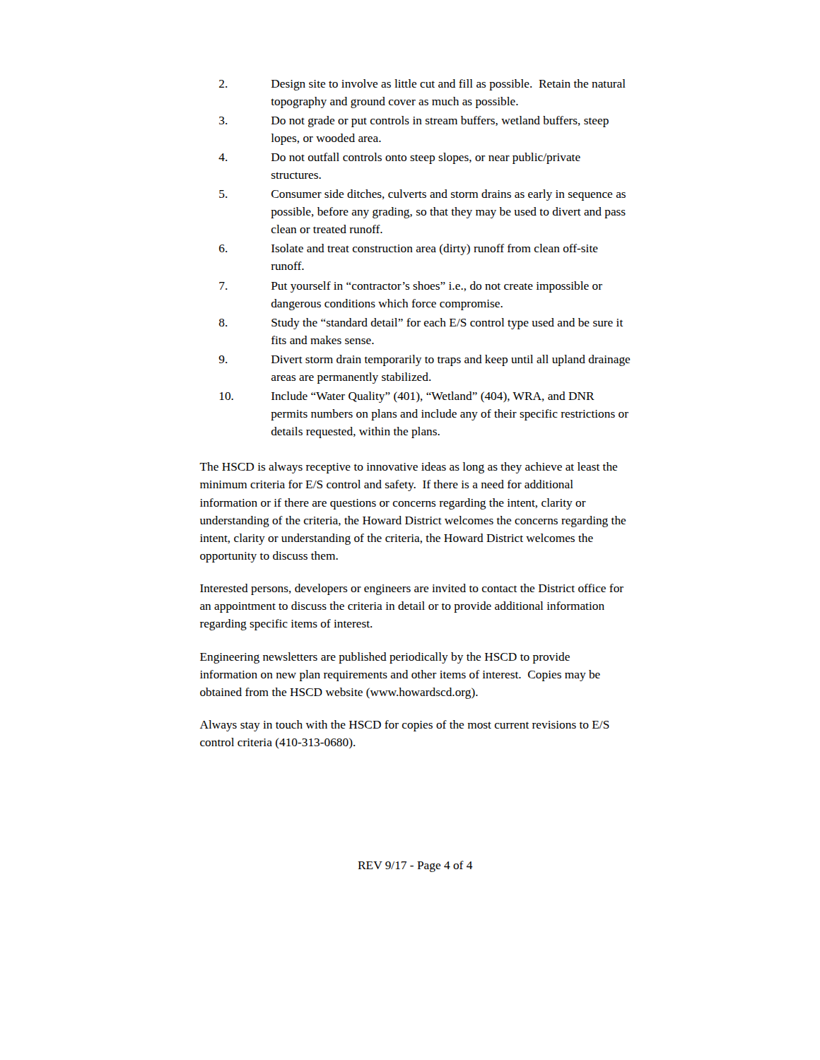2. Design site to involve as little cut and fill as possible. Retain the natural topography and ground cover as much as possible.
3. Do not grade or put controls in stream buffers, wetland buffers, steep lopes, or wooded area.
4. Do not outfall controls onto steep slopes, or near public/private structures.
5. Consumer side ditches, culverts and storm drains as early in sequence as possible, before any grading, so that they may be used to divert and pass clean or treated runoff.
6. Isolate and treat construction area (dirty) runoff from clean off-site runoff.
7. Put yourself in “contractor’s shoes” i.e., do not create impossible or dangerous conditions which force compromise.
8. Study the “standard detail” for each E/S control type used and be sure it fits and makes sense.
9. Divert storm drain temporarily to traps and keep until all upland drainage areas are permanently stabilized.
10. Include “Water Quality” (401), “Wetland” (404), WRA, and DNR permits numbers on plans and include any of their specific restrictions or details requested, within the plans.
The HSCD is always receptive to innovative ideas as long as they achieve at least the minimum criteria for E/S control and safety. If there is a need for additional information or if there are questions or concerns regarding the intent, clarity or understanding of the criteria, the Howard District welcomes the concerns regarding the intent, clarity or understanding of the criteria, the Howard District welcomes the opportunity to discuss them.
Interested persons, developers or engineers are invited to contact the District office for an appointment to discuss the criteria in detail or to provide additional information regarding specific items of interest.
Engineering newsletters are published periodically by the HSCD to provide information on new plan requirements and other items of interest. Copies may be obtained from the HSCD website (www.howardscd.org).
Always stay in touch with the HSCD for copies of the most current revisions to E/S control criteria (410-313-0680).
REV 9/17 - Page 4 of 4